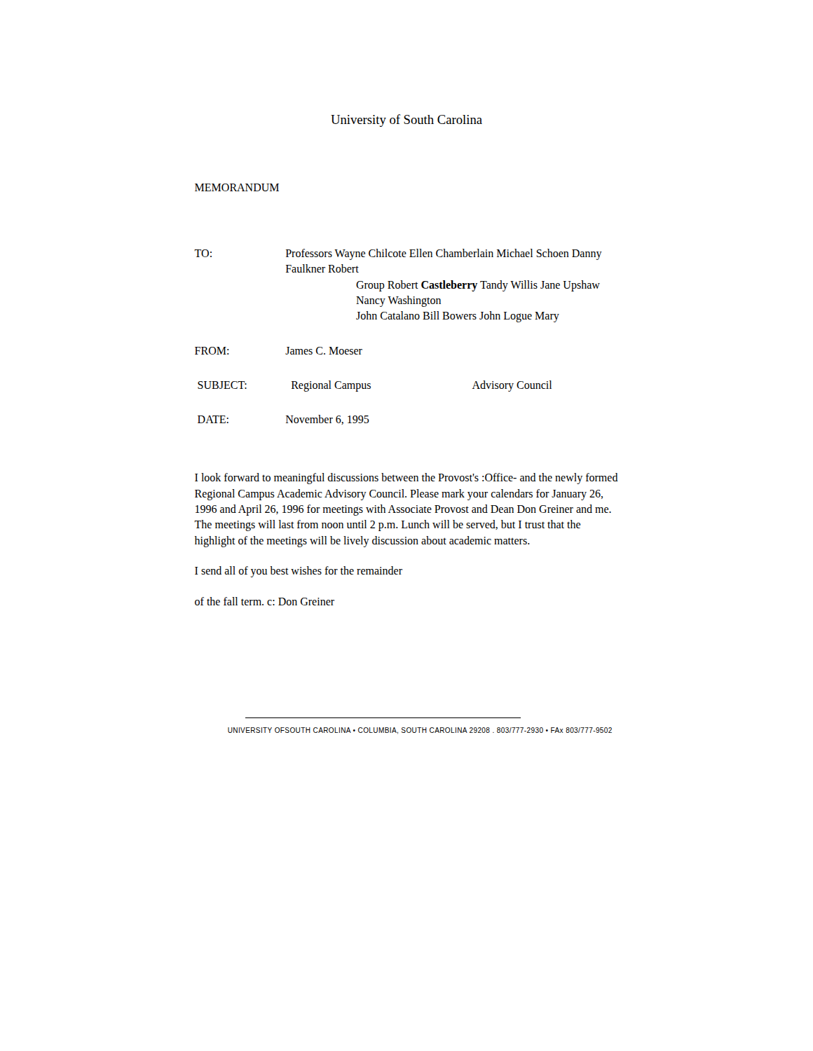University of South Carolina
MEMORANDUM
| TO: | Professors Wayne Chilcote Ellen Chamberlain Michael Schoen Danny Faulkner Robert Group Robert Castleberry Tandy Willis Jane Upshaw Nancy Washington John Catalano Bill Bowers John Logue Mary |
| FROM: | James C. Moeser |
| SUBJECT: | Regional Campus Advisory Council |
| DATE: | November 6, 1995 |
I look forward to meaningful discussions between the Provost's :Office- and the newly formed Regional Campus Academic Advisory Council. Please mark your calendars for January 26, 1996 and April 26, 1996 for meetings with Associate Provost and Dean Don Greiner and me. The meetings will last from noon until 2 p.m. Lunch will be served, but I trust that the highlight of the meetings will be lively discussion about academic matters.
I send all of you best wishes for the remainder
of the fall term. c: Don Greiner
UNIVERSITY OFSOUTH CAROLINA • COLUMBIA, SOUTH CAROLINA 29208 . 803/777-2930 • FAx 803/777-9502